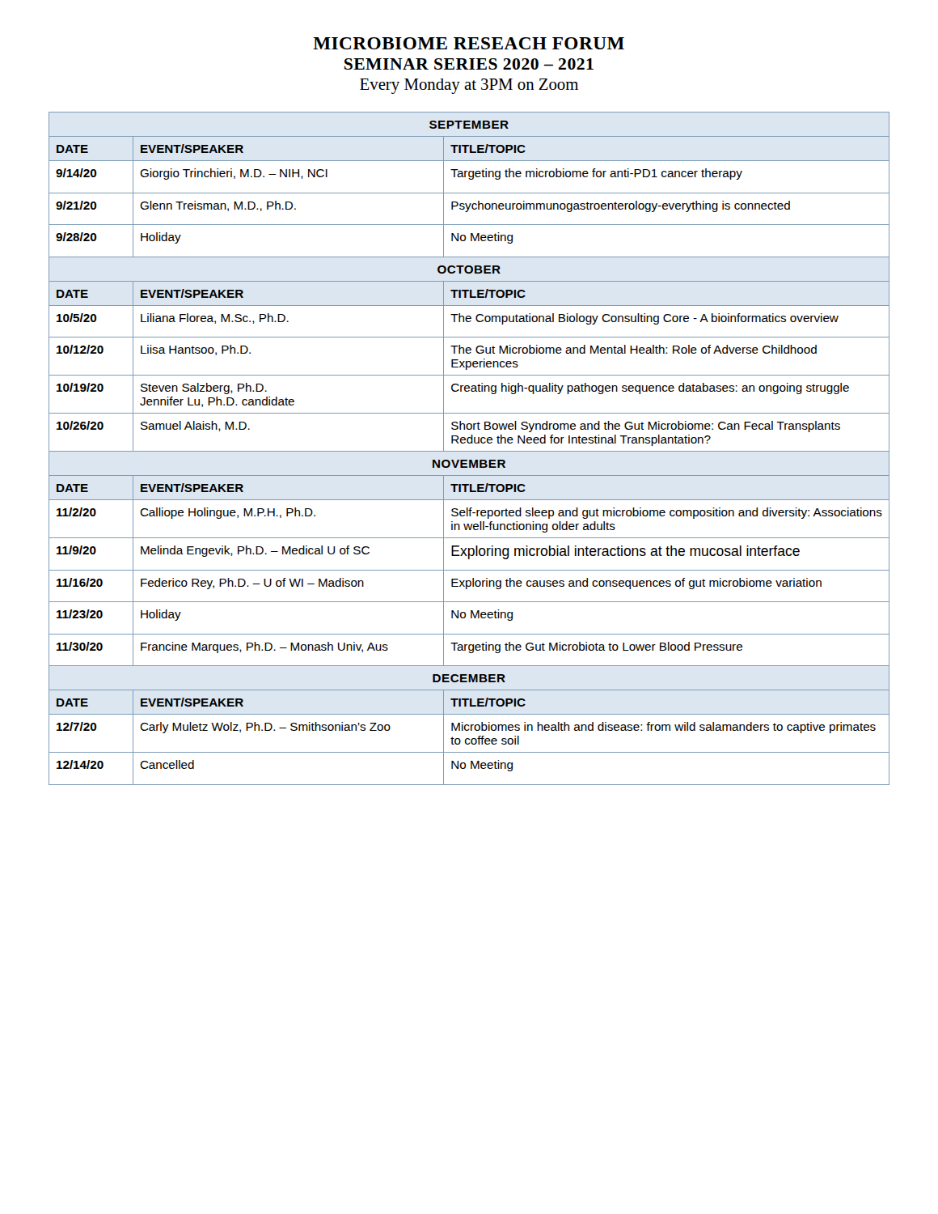MICROBIOME RESEACH FORUM
SEMINAR SERIES 2020 – 2021
Every Monday at 3PM on Zoom
| SEPTEMBER |
| DATE | EVENT/SPEAKER | TITLE/TOPIC |
| 9/14/20 | Giorgio Trinchieri, M.D. – NIH, NCI | Targeting the microbiome for anti-PD1 cancer therapy |
| 9/21/20 | Glenn Treisman, M.D., Ph.D. | Psychoneuroimmunogastroenterology-everything is connected |
| 9/28/20 | Holiday | No Meeting |
| OCTOBER |
| DATE | EVENT/SPEAKER | TITLE/TOPIC |
| 10/5/20 | Liliana Florea, M.Sc., Ph.D. | The Computational Biology Consulting Core - A bioinformatics overview |
| 10/12/20 | Liisa Hantsoo, Ph.D. | The Gut Microbiome and Mental Health: Role of Adverse Childhood Experiences |
| 10/19/20 | Steven Salzberg, Ph.D. Jennifer Lu, Ph.D. candidate | Creating high-quality pathogen sequence databases: an ongoing struggle |
| 10/26/20 | Samuel Alaish, M.D. | Short Bowel Syndrome and the Gut Microbiome: Can Fecal Transplants Reduce the Need for Intestinal Transplantation? |
| NOVEMBER |
| DATE | EVENT/SPEAKER | TITLE/TOPIC |
| 11/2/20 | Calliope Holingue, M.P.H., Ph.D. | Self-reported sleep and gut microbiome composition and diversity: Associations in well-functioning older adults |
| 11/9/20 | Melinda Engevik, Ph.D. – Medical U of SC | Exploring microbial interactions at the mucosal interface |
| 11/16/20 | Federico Rey, Ph.D. – U of WI – Madison | Exploring the causes and consequences of gut microbiome variation |
| 11/23/20 | Holiday | No Meeting |
| 11/30/20 | Francine Marques, Ph.D. – Monash Univ, Aus | Targeting the Gut Microbiota to Lower Blood Pressure |
| DECEMBER |
| DATE | EVENT/SPEAKER | TITLE/TOPIC |
| 12/7/20 | Carly Muletz Wolz, Ph.D. – Smithsonian’s Zoo | Microbiomes in health and disease: from wild salamanders to captive primates to coffee soil |
| 12/14/20 | Cancelled | No Meeting |